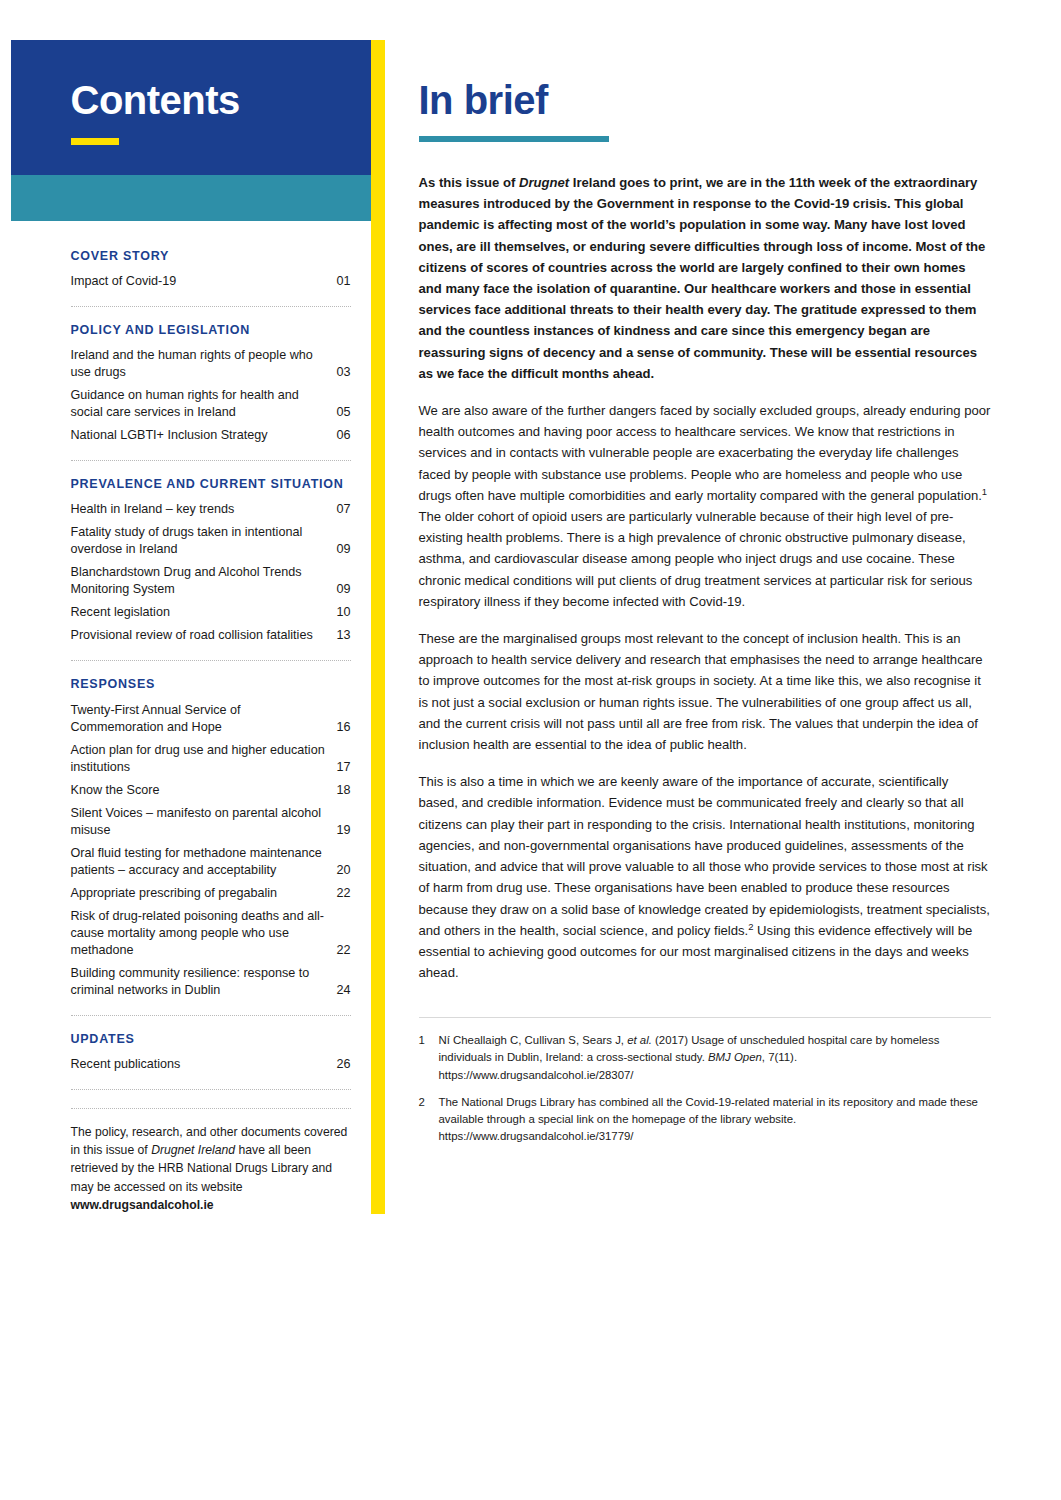Contents
Cover story
Impact of Covid-1901
Policy and legislation
Ireland and the human rights of people who use drugs 03
Guidance on human rights for health and social care services in Ireland 05
National LGBTI+ Inclusion Strategy 06
Prevalence and current situation
Health in Ireland – key trends 07
Fatality study of drugs taken in intentional overdose in Ireland 09
Blanchardstown Drug and Alcohol Trends Monitoring System 09
Recent legislation 10
Provisional review of road collision fatalities 13
Responses
Twenty-First Annual Service of Commemoration and Hope 16
Action plan for drug use and higher education institutions 17
Know the Score 18
Silent Voices – manifesto on parental alcohol misuse 19
Oral fluid testing for methadone maintenance patients – accuracy and acceptability 20
Appropriate prescribing of pregabalin 22
Risk of drug-related poisoning deaths and all-cause mortality among people who use methadone 22
Building community resilience: response to criminal networks in Dublin 24
Updates
Recent publications 26
The policy, research, and other documents covered in this issue of Drugnet Ireland have all been retrieved by the HRB National Drugs Library and may be accessed on its website www.drugsandalcohol.ie
In brief
As this issue of Drugnet Ireland goes to print, we are in the 11th week of the extraordinary measures introduced by the Government in response to the Covid-19 crisis. This global pandemic is affecting most of the world’s population in some way. Many have lost loved ones, are ill themselves, or enduring severe difficulties through loss of income. Most of the citizens of scores of countries across the world are largely confined to their own homes and many face the isolation of quarantine. Our healthcare workers and those in essential services face additional threats to their health every day. The gratitude expressed to them and the countless instances of kindness and care since this emergency began are reassuring signs of decency and a sense of community. These will be essential resources as we face the difficult months ahead.
We are also aware of the further dangers faced by socially excluded groups, already enduring poor health outcomes and having poor access to healthcare services. We know that restrictions in services and in contacts with vulnerable people are exacerbating the everyday life challenges faced by people with substance use problems. People who are homeless and people who use drugs often have multiple comorbidities and early mortality compared with the general population.1 The older cohort of opioid users are particularly vulnerable because of their high level of pre-existing health problems. There is a high prevalence of chronic obstructive pulmonary disease, asthma, and cardiovascular disease among people who inject drugs and use cocaine. These chronic medical conditions will put clients of drug treatment services at particular risk for serious respiratory illness if they become infected with Covid-19.
These are the marginalised groups most relevant to the concept of inclusion health. This is an approach to health service delivery and research that emphasises the need to arrange healthcare to improve outcomes for the most at-risk groups in society. At a time like this, we also recognise it is not just a social exclusion or human rights issue. The vulnerabilities of one group affect us all, and the current crisis will not pass until all are free from risk. The values that underpin the idea of inclusion health are essential to the idea of public health.
This is also a time in which we are keenly aware of the importance of accurate, scientifically based, and credible information. Evidence must be communicated freely and clearly so that all citizens can play their part in responding to the crisis. International health institutions, monitoring agencies, and non-governmental organisations have produced guidelines, assessments of the situation, and advice that will prove valuable to all those who provide services to those most at risk of harm from drug use. These organisations have been enabled to produce these resources because they draw on a solid base of knowledge created by epidemiologists, treatment specialists, and others in the health, social science, and policy fields.2 Using this evidence effectively will be essential to achieving good outcomes for our most marginalised citizens in the days and weeks ahead.
Ní Cheallaigh C, Cullivan S, Sears J, et al. (2017) Usage of unscheduled hospital care by homeless individuals in Dublin, Ireland: a cross-sectional study. BMJ Open, 7(11). https://www.drugsandalcohol.ie/28307/
The National Drugs Library has combined all the Covid-19-related material in its repository and made these available through a special link on the homepage of the library website. https://www.drugsandalcohol.ie/31779/